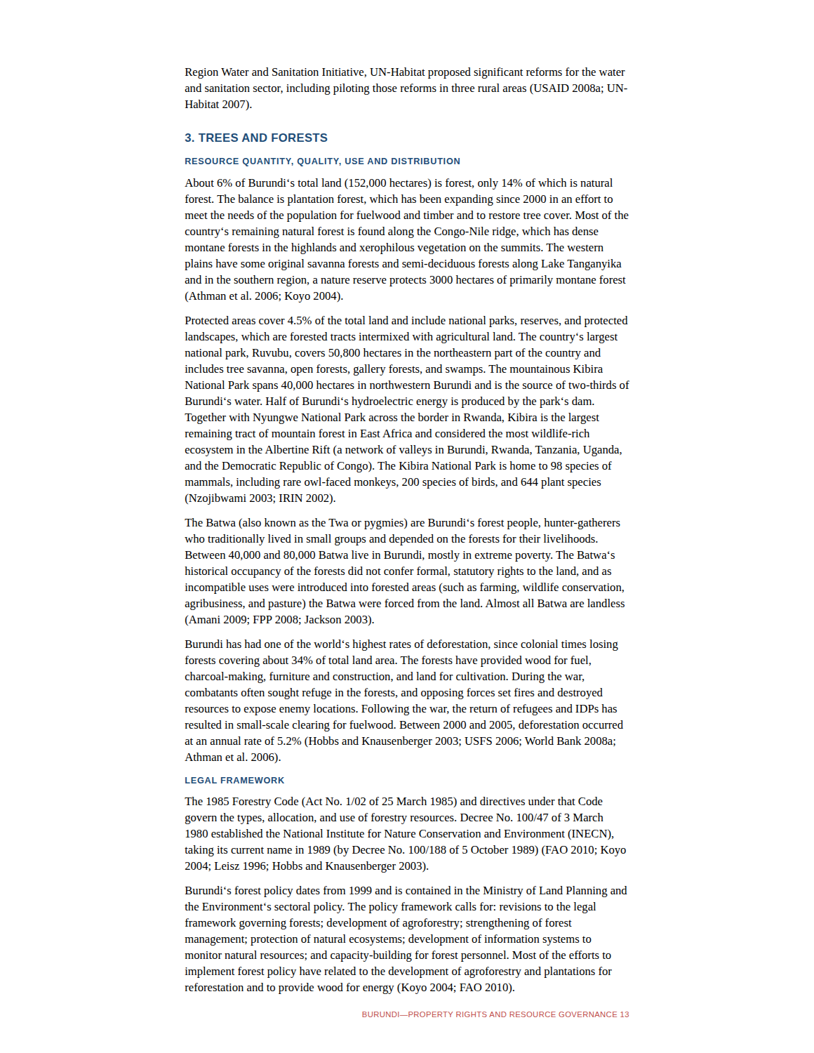Region Water and Sanitation Initiative, UN-Habitat proposed significant reforms for the water and sanitation sector, including piloting those reforms in three rural areas (USAID 2008a; UN-Habitat 2007).
3. TREES AND FORESTS
RESOURCE QUANTITY, QUALITY, USE AND DISTRIBUTION
About 6% of Burundi‘s total land (152,000 hectares) is forest, only 14% of which is natural forest. The balance is plantation forest, which has been expanding since 2000 in an effort to meet the needs of the population for fuelwood and timber and to restore tree cover. Most of the country‘s remaining natural forest is found along the Congo-Nile ridge, which has dense montane forests in the highlands and xerophilous vegetation on the summits. The western plains have some original savanna forests and semi-deciduous forests along Lake Tanganyika and in the southern region, a nature reserve protects 3000 hectares of primarily montane forest (Athman et al. 2006; Koyo 2004).
Protected areas cover 4.5% of the total land and include national parks, reserves, and protected landscapes, which are forested tracts intermixed with agricultural land. The country‘s largest national park, Ruvubu, covers 50,800 hectares in the northeastern part of the country and includes tree savanna, open forests, gallery forests, and swamps. The mountainous Kibira National Park spans 40,000 hectares in northwestern Burundi and is the source of two-thirds of Burundi‘s water. Half of Burundi‘s hydroelectric energy is produced by the park‘s dam. Together with Nyungwe National Park across the border in Rwanda, Kibira is the largest remaining tract of mountain forest in East Africa and considered the most wildlife-rich ecosystem in the Albertine Rift (a network of valleys in Burundi, Rwanda, Tanzania, Uganda, and the Democratic Republic of Congo). The Kibira National Park is home to 98 species of mammals, including rare owl-faced monkeys, 200 species of birds, and 644 plant species (Nzojibwami 2003; IRIN 2002).
The Batwa (also known as the Twa or pygmies) are Burundi‘s forest people, hunter-gatherers who traditionally lived in small groups and depended on the forests for their livelihoods. Between 40,000 and 80,000 Batwa live in Burundi, mostly in extreme poverty. The Batwa‘s historical occupancy of the forests did not confer formal, statutory rights to the land, and as incompatible uses were introduced into forested areas (such as farming, wildlife conservation, agribusiness, and pasture) the Batwa were forced from the land. Almost all Batwa are landless (Amani 2009; FPP 2008; Jackson 2003).
Burundi has had one of the world‘s highest rates of deforestation, since colonial times losing forests covering about 34% of total land area. The forests have provided wood for fuel, charcoal-making, furniture and construction, and land for cultivation. During the war, combatants often sought refuge in the forests, and opposing forces set fires and destroyed resources to expose enemy locations. Following the war, the return of refugees and IDPs has resulted in small-scale clearing for fuelwood. Between 2000 and 2005, deforestation occurred at an annual rate of 5.2% (Hobbs and Knausenberger 2003; USFS 2006; World Bank 2008a; Athman et al. 2006).
LEGAL FRAMEWORK
The 1985 Forestry Code (Act No. 1/02 of 25 March 1985) and directives under that Code govern the types, allocation, and use of forestry resources. Decree No. 100/47 of 3 March 1980 established the National Institute for Nature Conservation and Environment (INECN), taking its current name in 1989 (by Decree No. 100/188 of 5 October 1989) (FAO 2010; Koyo 2004; Leisz 1996; Hobbs and Knausenberger 2003).
Burundi‘s forest policy dates from 1999 and is contained in the Ministry of Land Planning and the Environment‘s sectoral policy. The policy framework calls for: revisions to the legal framework governing forests; development of agroforestry; strengthening of forest management; protection of natural ecosystems; development of information systems to monitor natural resources; and capacity-building for forest personnel. Most of the efforts to implement forest policy have related to the development of agroforestry and plantations for reforestation and to provide wood for energy (Koyo 2004; FAO 2010).
BURUNDI—PROPERTY RIGHTS AND RESOURCE GOVERNANCE 13